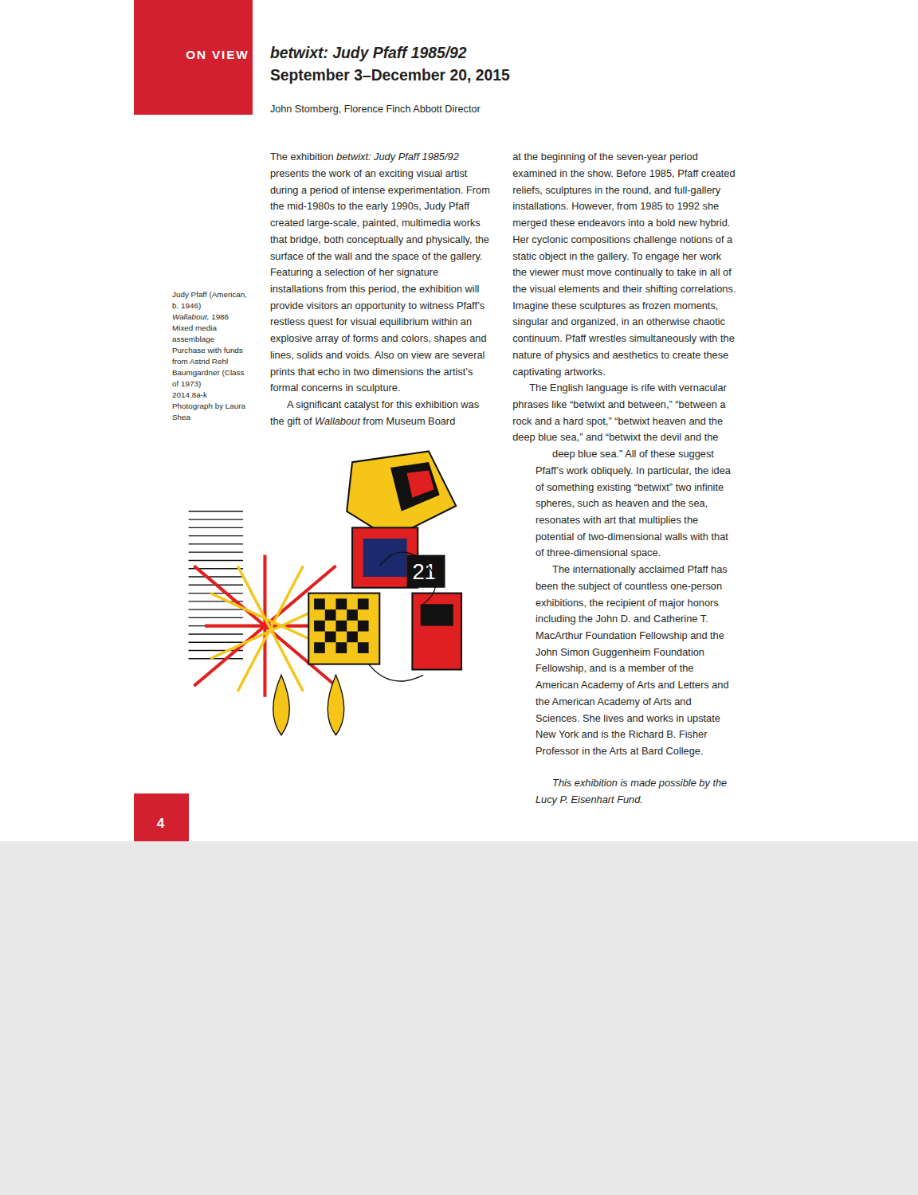ON VIEW
betwixt: Judy Pfaff 1985/92
September 3–December 20, 2015
John Stomberg, Florence Finch Abbott Director
Judy Pfaff (American, b. 1946)
Wallabout, 1986
Mixed media assemblage
Purchase with funds from Astrid Rehl Baumgardner (Class of 1973)
2014.8a-k
Photograph by Laura Shea
The exhibition betwixt: Judy Pfaff 1985/92 presents the work of an exciting visual artist during a period of intense experimentation. From the mid-1980s to the early 1990s, Judy Pfaff created large-scale, painted, multimedia works that bridge, both conceptually and physically, the surface of the wall and the space of the gallery. Featuring a selection of her signature installations from this period, the exhibition will provide visitors an opportunity to witness Pfaff’s restless quest for visual equilibrium within an explosive array of forms and colors, shapes and lines, solids and voids. Also on view are several prints that echo in two dimensions the artist’s formal concerns in sculpture.
A significant catalyst for this exhibition was the gift of Wallabout from Museum Board Member Astrid Rehl Baumgardner (Class of 1973) in 2014, a work that embodies the exuberance of Pfaff’s work
at the beginning of the seven-year period examined in the show. Before 1985, Pfaff created reliefs, sculptures in the round, and full-gallery installations. However, from 1985 to 1992 she merged these endeavors into a bold new hybrid. Her cyclonic compositions challenge notions of a static object in the gallery. To engage her work the viewer must move continually to take in all of the visual elements and their shifting correlations. Imagine these sculptures as frozen moments, singular and organized, in an otherwise chaotic continuum. Pfaff wrestles simultaneously with the nature of physics and aesthetics to create these captivating artworks.
The English language is rife with vernacular phrases like “betwixt and between,” “between a rock and a hard spot,” “betwixt heaven and the deep blue sea,” and “betwixt the devil and the
deep blue sea.” All of these suggest Pfaff’s work obliquely. In particular, the idea of something existing “betwixt” two infinite spheres, such as heaven and the sea, resonates with art that multiplies the potential of two-dimensional walls with that of three-dimensional space.
The internationally acclaimed Pfaff has been the subject of countless one-person exhibitions, the recipient of major honors including the John D. and Catherine T. MacArthur Foundation Fellowship and the John Simon Guggenheim Foundation Fellowship, and is a member of the American Academy of Arts and Letters and the American Academy of Arts and Sciences. She lives and works in upstate New York and is the Richard B. Fisher Professor in the Arts at Bard College.
This exhibition is made possible by the Lucy P. Eisenhart Fund.
4